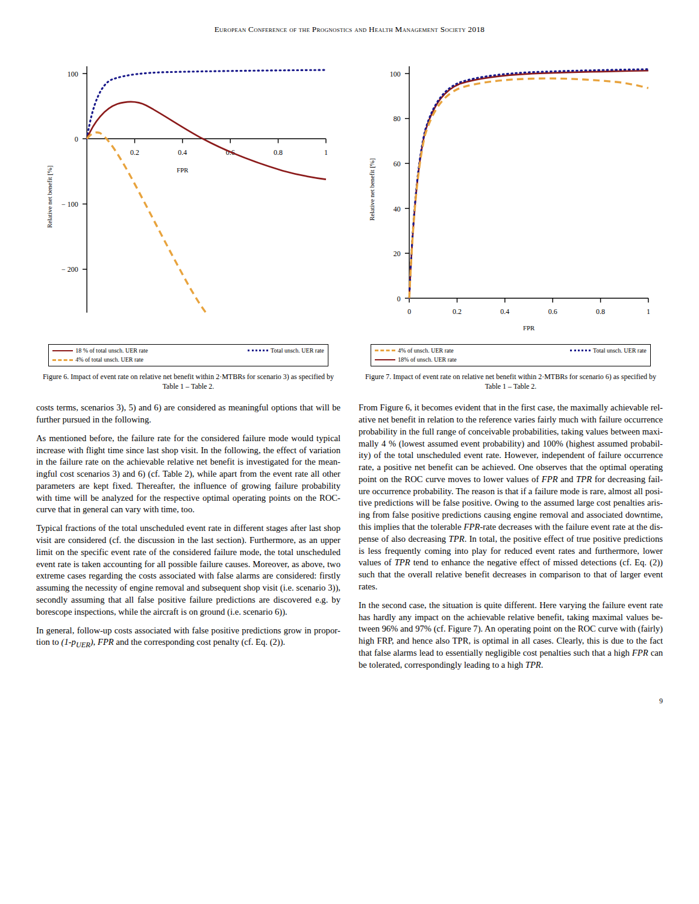European Conference of the Prognostics and Health Management Society 2018
100 0 − 100 − 200 0.2 0.4 0.6 0.8 1 FPR Relative net benefit [%]
18 % of total unsch. UER rate Total unsch. UER rate
4% of total unsch. UER rate
Figure 6. Impact of event rate on relative net benefit within 2·MTBRs for scenario 3) as specified by Table 1 – Table 2.
100 80 60 40 20 0 0 0.2 0.4 0.6 0.8 1 FPR Relative net benefit [%]
4% of unsch. UER rate Total unsch. UER rate
18% of unsch. UER rate
Figure 7. Impact of event rate on relative net benefit within 2·MTBRs for scenario 6) as specified by Table 1 – Table 2.
costs terms, scenarios 3), 5) and 6) are considered as meaningful options that will be further pursued in the following.
As mentioned before, the failure rate for the considered failure mode would typical increase with flight time since last shop visit. In the following, the effect of variation in the failure rate on the achievable relative net benefit is investigated for the meaningful cost scenarios 3) and 6) (cf. Table 2), while apart from the event rate all other parameters are kept fixed. Thereafter, the influence of growing failure probability with time will be analyzed for the respective optimal operating points on the ROC-curve that in general can vary with time, too.
Typical fractions of the total unscheduled event rate in different stages after last shop visit are considered (cf. the discussion in the last section). Furthermore, as an upper limit on the specific event rate of the considered failure mode, the total unscheduled event rate is taken accounting for all possible failure causes. Moreover, as above, two extreme cases regarding the costs associated with false alarms are considered: firstly assuming the necessity of engine removal and subsequent shop visit (i.e. scenario 3)), secondly assuming that all false positive failure predictions are discovered e.g. by borescope inspections, while the aircraft is on ground (i.e. scenario 6)).
In general, follow-up costs associated with false positive predictions grow in proportion to (1-pUER), FPR and the corresponding cost penalty (cf. Eq. (2)).
From Figure 6, it becomes evident that in the first case, the maximally achievable relative net benefit in relation to the reference varies fairly much with failure occurrence probability in the full range of conceivable probabilities, taking values between maximally 4 % (lowest assumed event probability) and 100% (highest assumed probability) of the total unscheduled event rate. However, independent of failure occurrence rate, a positive net benefit can be achieved. One observes that the optimal operating point on the ROC curve moves to lower values of FPR and TPR for decreasing failure occurrence probability. The reason is that if a failure mode is rare, almost all positive predictions will be false positive. Owing to the assumed large cost penalties arising from false positive predictions causing engine removal and associated downtime, this implies that the tolerable FPR-rate decreases with the failure event rate at the dispense of also decreasing TPR. In total, the positive effect of true positive predictions is less frequently coming into play for reduced event rates and furthermore, lower values of TPR tend to enhance the negative effect of missed detections (cf. Eq. (2)) such that the overall relative benefit decreases in comparison to that of larger event rates.
In the second case, the situation is quite different. Here varying the failure event rate has hardly any impact on the achievable relative benefit, taking maximal values between 96% and 97% (cf. Figure 7). An operating point on the ROC curve with (fairly) high FRP, and hence also TPR, is optimal in all cases. Clearly, this is due to the fact that false alarms lead to essentially negligible cost penalties such that a high FPR can be tolerated, correspondingly leading to a high TPR.
9